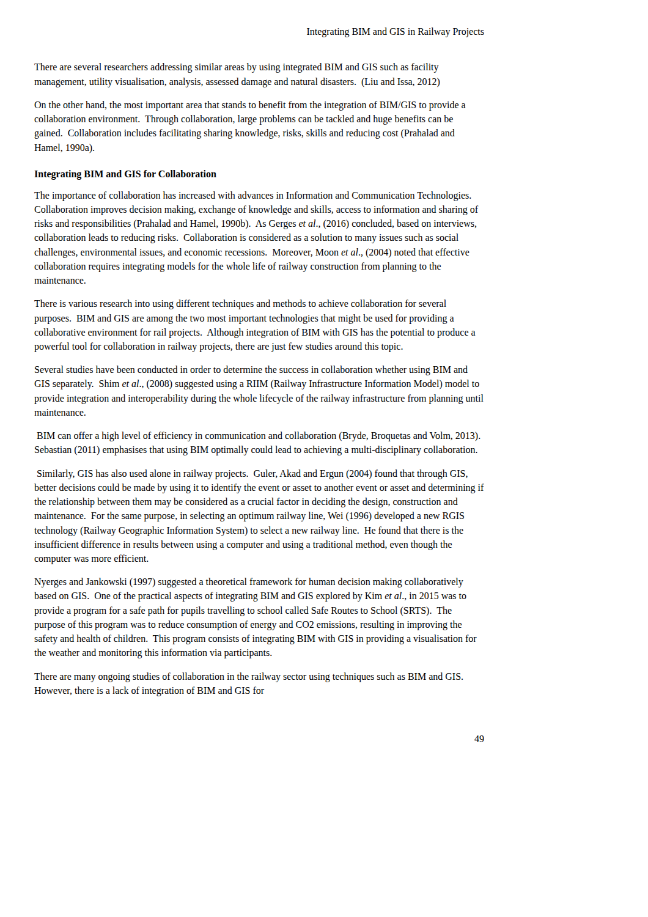Integrating BIM and GIS in Railway Projects
There are several researchers addressing similar areas by using integrated BIM and GIS such as facility management, utility visualisation, analysis, assessed damage and natural disasters. (Liu and Issa, 2012)
On the other hand, the most important area that stands to benefit from the integration of BIM/GIS to provide a collaboration environment. Through collaboration, large problems can be tackled and huge benefits can be gained. Collaboration includes facilitating sharing knowledge, risks, skills and reducing cost (Prahalad and Hamel, 1990a).
Integrating BIM and GIS for Collaboration
The importance of collaboration has increased with advances in Information and Communication Technologies. Collaboration improves decision making, exchange of knowledge and skills, access to information and sharing of risks and responsibilities (Prahalad and Hamel, 1990b). As Gerges et al., (2016) concluded, based on interviews, collaboration leads to reducing risks. Collaboration is considered as a solution to many issues such as social challenges, environmental issues, and economic recessions. Moreover, Moon et al., (2004) noted that effective collaboration requires integrating models for the whole life of railway construction from planning to the maintenance.
There is various research into using different techniques and methods to achieve collaboration for several purposes. BIM and GIS are among the two most important technologies that might be used for providing a collaborative environment for rail projects. Although integration of BIM with GIS has the potential to produce a powerful tool for collaboration in railway projects, there are just few studies around this topic.
Several studies have been conducted in order to determine the success in collaboration whether using BIM and GIS separately. Shim et al., (2008) suggested using a RIIM (Railway Infrastructure Information Model) model to provide integration and interoperability during the whole lifecycle of the railway infrastructure from planning until maintenance.
BIM can offer a high level of efficiency in communication and collaboration (Bryde, Broquetas and Volm, 2013). Sebastian (2011) emphasises that using BIM optimally could lead to achieving a multi-disciplinary collaboration.
Similarly, GIS has also used alone in railway projects. Guler, Akad and Ergun (2004) found that through GIS, better decisions could be made by using it to identify the event or asset to another event or asset and determining if the relationship between them may be considered as a crucial factor in deciding the design, construction and maintenance. For the same purpose, in selecting an optimum railway line, Wei (1996) developed a new RGIS technology (Railway Geographic Information System) to select a new railway line. He found that there is the insufficient difference in results between using a computer and using a traditional method, even though the computer was more efficient.
Nyerges and Jankowski (1997) suggested a theoretical framework for human decision making collaboratively based on GIS. One of the practical aspects of integrating BIM and GIS explored by Kim et al., in 2015 was to provide a program for a safe path for pupils travelling to school called Safe Routes to School (SRTS). The purpose of this program was to reduce consumption of energy and CO2 emissions, resulting in improving the safety and health of children. This program consists of integrating BIM with GIS in providing a visualisation for the weather and monitoring this information via participants.
There are many ongoing studies of collaboration in the railway sector using techniques such as BIM and GIS. However, there is a lack of integration of BIM and GIS for
49